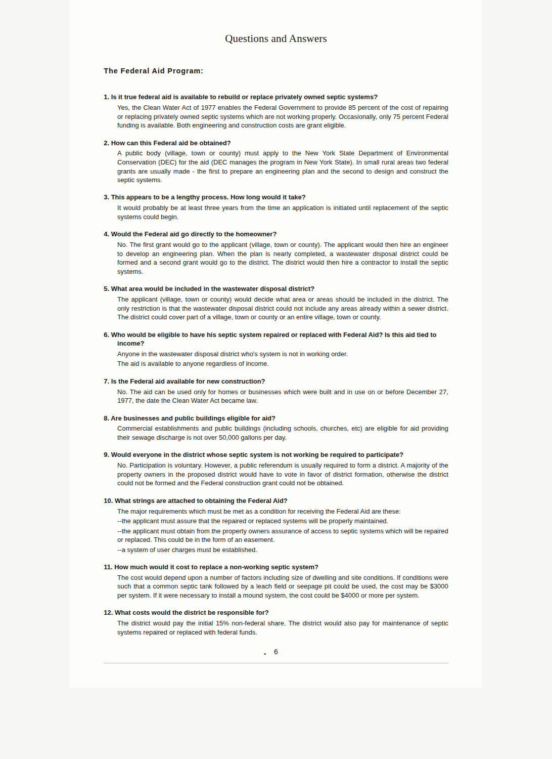Questions and Answers
The Federal Aid Program:
Is it true federal aid is available to rebuild or replace privately owned septic systems?
Yes, the Clean Water Act of 1977 enables the Federal Government to provide 85 percent of the cost of repairing or replacing privately owned septic systems which are not working properly. Occasionally, only 75 percent Federal funding is available. Both engineering and construction costs are grant eligible.
How can this Federal aid be obtained?
A public body (village, town or county) must apply to the New York State Department of Environmental Conservation (DEC) for the aid (DEC manages the program in New York State). In small rural areas two federal grants are usually made - the first to prepare an engineering plan and the second to design and construct the septic systems.
This appears to be a lengthy process. How long would it take?
It would probably be at least three years from the time an application is initiated until replacement of the septic systems could begin.
Would the Federal aid go directly to the homeowner?
No. The first grant would go to the applicant (village, town or county). The applicant would then hire an engineer to develop an engineering plan. When the plan is nearly completed, a wastewater disposal district could be formed and a second grant would go to the district. The district would then hire a contractor to install the septic systems.
What area would be included in the wastewater disposal district?
The applicant (village, town or county) would decide what area or areas should be included in the district. The only restriction is that the wastewater disposal district could not include any areas already within a sewer district. The district could cover part of a village, town or county or an entire village, town or county.
Who would be eligible to have his septic system repaired or replaced with Federal Aid? Is this aid tied to income?
Anyone in the wastewater disposal district who's system is not in working order.
The aid is available to anyone regardless of income.
Is the Federal aid available for new construction?
No. The aid can be used only for homes or businesses which were built and in use on or before December 27, 1977, the date the Clean Water Act became law.
Are businesses and public buildings eligible for aid?
Commercial establishments and public buildings (including schools, churches, etc) are eligible for aid providing their sewage discharge is not over 50,000 gallons per day.
Would everyone in the district whose septic system is not working be required to participate?
No. Participation is voluntary. However, a public referendum is usually required to form a district. A majority of the property owners in the proposed district would have to vote in favor of district formation, otherwise the district could not be formed and the Federal construction grant could not be obtained.
What strings are attached to obtaining the Federal Aid?
The major requirements which must be met as a condition for receiving the Federal Aid are these:
--the applicant must assure that the repaired or replaced systems will be properly maintained.
--the applicant must obtain from the property owners assurance of access to septic systems which will be repaired or replaced. This could be in the form of an easement.
--a system of user charges must be established.
How much would it cost to replace a non-working septic system?
The cost would depend upon a number of factors including size of dwelling and site conditions. If conditions were such that a common septic tank followed by a leach field or seepage pit could be used, the cost may be $3000 per system. If it were necessary to install a mound system, the cost could be $4000 or more per system.
What costs would the district be responsible for?
The district would pay the initial 15% non-federal share. The district would also pay for maintenance of septic systems repaired or replaced with federal funds.
•6